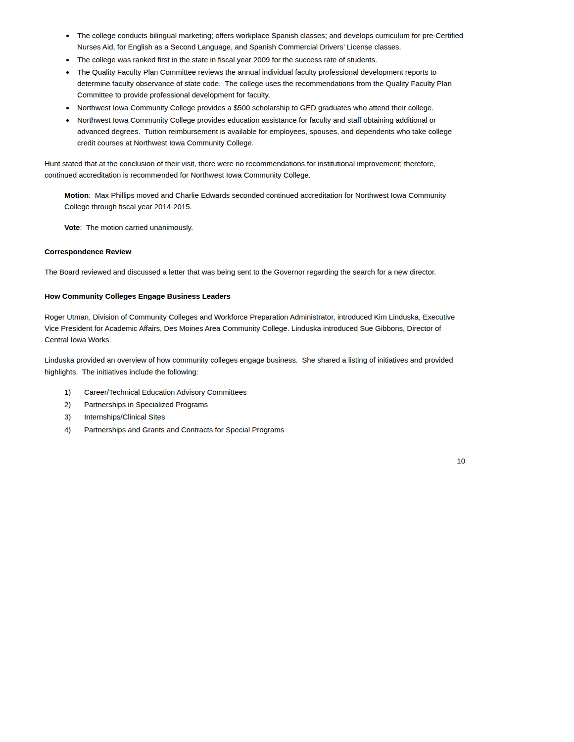The college conducts bilingual marketing; offers workplace Spanish classes; and develops curriculum for pre-Certified Nurses Aid, for English as a Second Language, and Spanish Commercial Drivers’ License classes.
The college was ranked first in the state in fiscal year 2009 for the success rate of students.
The Quality Faculty Plan Committee reviews the annual individual faculty professional development reports to determine faculty observance of state code. The college uses the recommendations from the Quality Faculty Plan Committee to provide professional development for faculty.
Northwest Iowa Community College provides a $500 scholarship to GED graduates who attend their college.
Northwest Iowa Community College provides education assistance for faculty and staff obtaining additional or advanced degrees. Tuition reimbursement is available for employees, spouses, and dependents who take college credit courses at Northwest Iowa Community College.
Hunt stated that at the conclusion of their visit, there were no recommendations for institutional improvement; therefore, continued accreditation is recommended for Northwest Iowa Community College.
Motion: Max Phillips moved and Charlie Edwards seconded continued accreditation for Northwest Iowa Community College through fiscal year 2014-2015.
Vote: The motion carried unanimously.
Correspondence Review
The Board reviewed and discussed a letter that was being sent to the Governor regarding the search for a new director.
How Community Colleges Engage Business Leaders
Roger Utman, Division of Community Colleges and Workforce Preparation Administrator, introduced Kim Linduska, Executive Vice President for Academic Affairs, Des Moines Area Community College. Linduska introduced Sue Gibbons, Director of Central Iowa Works.
Linduska provided an overview of how community colleges engage business. She shared a listing of initiatives and provided highlights. The initiatives include the following:
Career/Technical Education Advisory Committees
Partnerships in Specialized Programs
Internships/Clinical Sites
Partnerships and Grants and Contracts for Special Programs
10